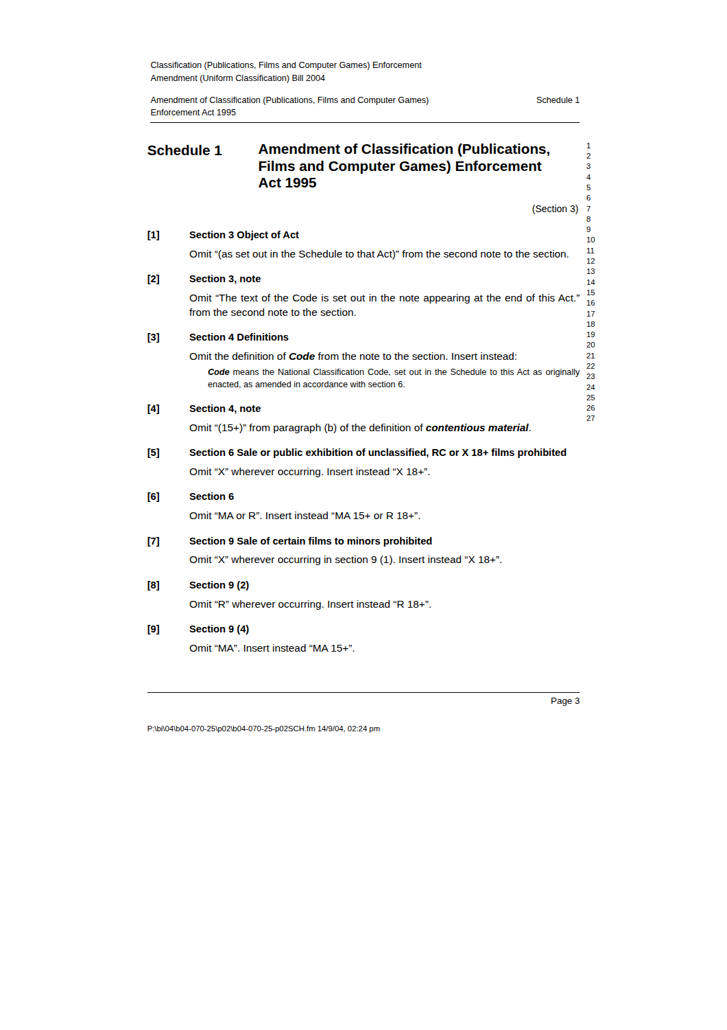Classification (Publications, Films and Computer Games) Enforcement
Amendment (Uniform Classification) Bill 2004
Amendment of Classification (Publications, Films and Computer Games) Enforcement Act 1995
Schedule 1
1
2
3
4
5
6
7
8
9
10
11
12
13
14
15
16
17
18
19
20
21
22
23
24
25
26
27
Schedule 1
Amendment of Classification (Publications, Films and Computer Games) Enforcement Act 1995
(Section 3)
[1]
Section 3 Object of Act
Omit “(as set out in the Schedule to that Act)” from the second note to the section.
[2]
Section 3, note
Omit “The text of the Code is set out in the note appearing at the end of this Act.” from the second note to the section.
[3]
Section 4 Definitions
Omit the definition of Code from the note to the section. Insert instead:
Code means the National Classification Code, set out in the Schedule to this Act as originally enacted, as amended in accordance with section 6.
[4]
Section 4, note
Omit “(15+)” from paragraph (b) of the definition of contentious material.
[5]
Section 6 Sale or public exhibition of unclassified, RC or X 18+ films prohibited
Omit “X” wherever occurring. Insert instead “X 18+”.
[6]
Section 6
Omit “MA or R”. Insert instead “MA 15+ or R 18+”.
[7]
Section 9 Sale of certain films to minors prohibited
Omit “X” wherever occurring in section 9 (1). Insert instead “X 18+”.
[8]
Section 9 (2)
Omit “R” wherever occurring. Insert instead “R 18+”.
[9]
Section 9 (4)
Omit “MA”. Insert instead “MA 15+”.
Page 3
P:\bi\04\b04-070-25\p02\b04-070-25-p02SCH.fm 14/9/04, 02:24 pm